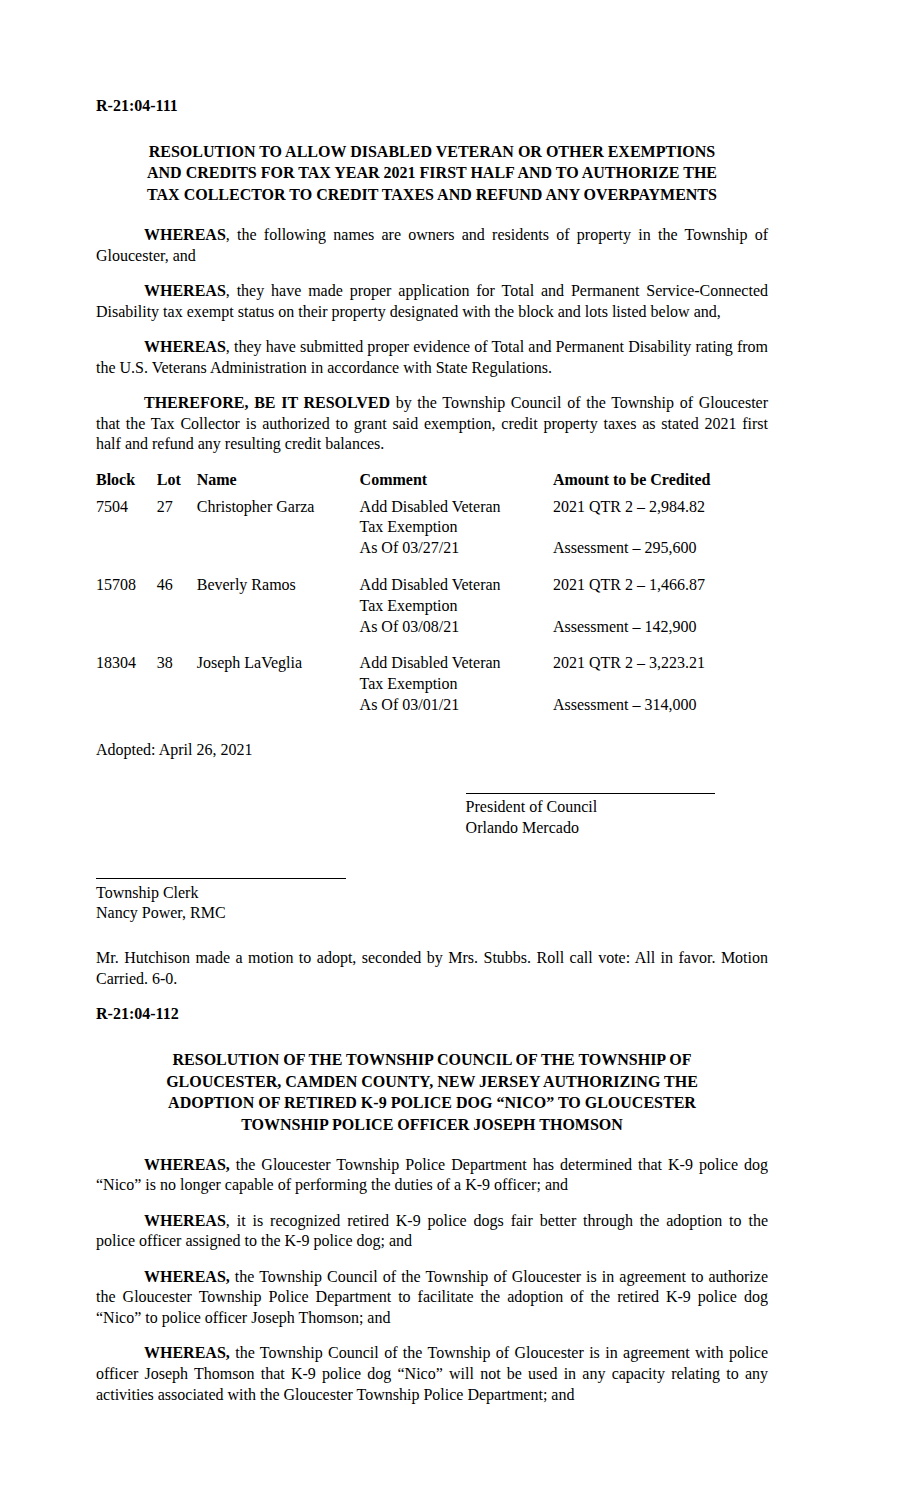R-21:04-111
Resolution to Allow Disabled Veteran or Other Exemptions and Credits for Tax Year 2021 First Half and to Authorize the Tax Collector to Credit Taxes and Refund Any Overpayments
WHEREAS, the following names are owners and residents of property in the Township of Gloucester, and
WHEREAS, they have made proper application for Total and Permanent Service-Connected Disability tax exempt status on their property designated with the block and lots listed below and,
WHEREAS, they have submitted proper evidence of Total and Permanent Disability rating from the U.S. Veterans Administration in accordance with State Regulations.
THEREFORE, BE IT RESOLVED by the Township Council of the Township of Gloucester that the Tax Collector is authorized to grant said exemption, credit property taxes as stated 2021 first half and refund any resulting credit balances.
| Block | Lot | Name | Comment | Amount to be Credited |
| --- | --- | --- | --- | --- |
| 7504 | 27 | Christopher Garza | Add Disabled Veteran Tax Exemption As Of 03/27/21 | 2021 QTR 2 – 2,984.82 Assessment – 295,600 |
| 15708 | 46 | Beverly Ramos | Add Disabled Veteran Tax Exemption As Of 03/08/21 | 2021 QTR 2 – 1,466.87 Assessment – 142,900 |
| 18304 | 38 | Joseph LaVeglia | Add Disabled Veteran Tax Exemption As Of 03/01/21 | 2021 QTR 2 – 3,223.21 Assessment – 314,000 |
Adopted: April 26, 2021
President of Council
Orlando Mercado
Township Clerk
Nancy Power, RMC
Mr. Hutchison made a motion to adopt, seconded by Mrs. Stubbs. Roll call vote: All in favor. Motion Carried. 6-0.
R-21:04-112
Resolution of the Township Council of the Township of Gloucester, Camden County, New Jersey Authorizing the Adoption of Retired K-9 Police Dog “Nico” to Gloucester Township Police Officer Joseph Thomson
WHEREAS, the Gloucester Township Police Department has determined that K-9 police dog “Nico” is no longer capable of performing the duties of a K-9 officer; and
WHEREAS, it is recognized retired K-9 police dogs fair better through the adoption to the police officer assigned to the K-9 police dog; and
WHEREAS, the Township Council of the Township of Gloucester is in agreement to authorize the Gloucester Township Police Department to facilitate the adoption of the retired K-9 police dog “Nico” to police officer Joseph Thomson; and
WHEREAS, the Township Council of the Township of Gloucester is in agreement with police officer Joseph Thomson that K-9 police dog “Nico” will not be used in any capacity relating to any activities associated with the Gloucester Township Police Department; and